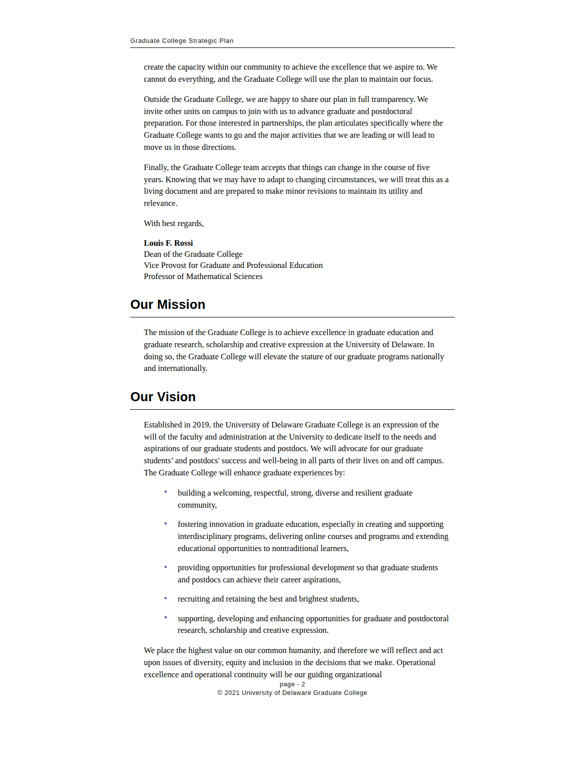Graduate College Strategic Plan
create the capacity within our community to achieve the excellence that we aspire to. We cannot do everything, and the Graduate College will use the plan to maintain our focus.
Outside the Graduate College, we are happy to share our plan in full transparency. We invite other units on campus to join with us to advance graduate and postdoctoral preparation. For those interested in partnerships, the plan articulates specifically where the Graduate College wants to go and the major activities that we are leading or will lead to move us in those directions.
Finally, the Graduate College team accepts that things can change in the course of five years. Knowing that we may have to adapt to changing circumstances, we will treat this as a living document and are prepared to make minor revisions to maintain its utility and relevance.
With best regards,
Louis F. Rossi
Dean of the Graduate College
Vice Provost for Graduate and Professional Education
Professor of Mathematical Sciences
Our Mission
The mission of the Graduate College is to achieve excellence in graduate education and graduate research, scholarship and creative expression at the University of Delaware. In doing so, the Graduate College will elevate the stature of our graduate programs nationally and internationally.
Our Vision
Established in 2019, the University of Delaware Graduate College is an expression of the will of the faculty and administration at the University to dedicate itself to the needs and aspirations of our graduate students and postdocs. We will advocate for our graduate students’ and postdocs' success and well-being in all parts of their lives on and off campus. The Graduate College will enhance graduate experiences by:
building a welcoming, respectful, strong, diverse and resilient graduate community,
fostering innovation in graduate education, especially in creating and supporting interdisciplinary programs, delivering online courses and programs and extending educational opportunities to nontraditional learners,
providing opportunities for professional development so that graduate students and postdocs can achieve their career aspirations,
recruiting and retaining the best and brightest students,
supporting, developing and enhancing opportunities for graduate and postdoctoral research, scholarship and creative expression.
We place the highest value on our common humanity, and therefore we will reflect and act upon issues of diversity, equity and inclusion in the decisions that we make. Operational excellence and operational continuity will be our guiding organizational
page - 2
© 2021 University of Delaware Graduate College